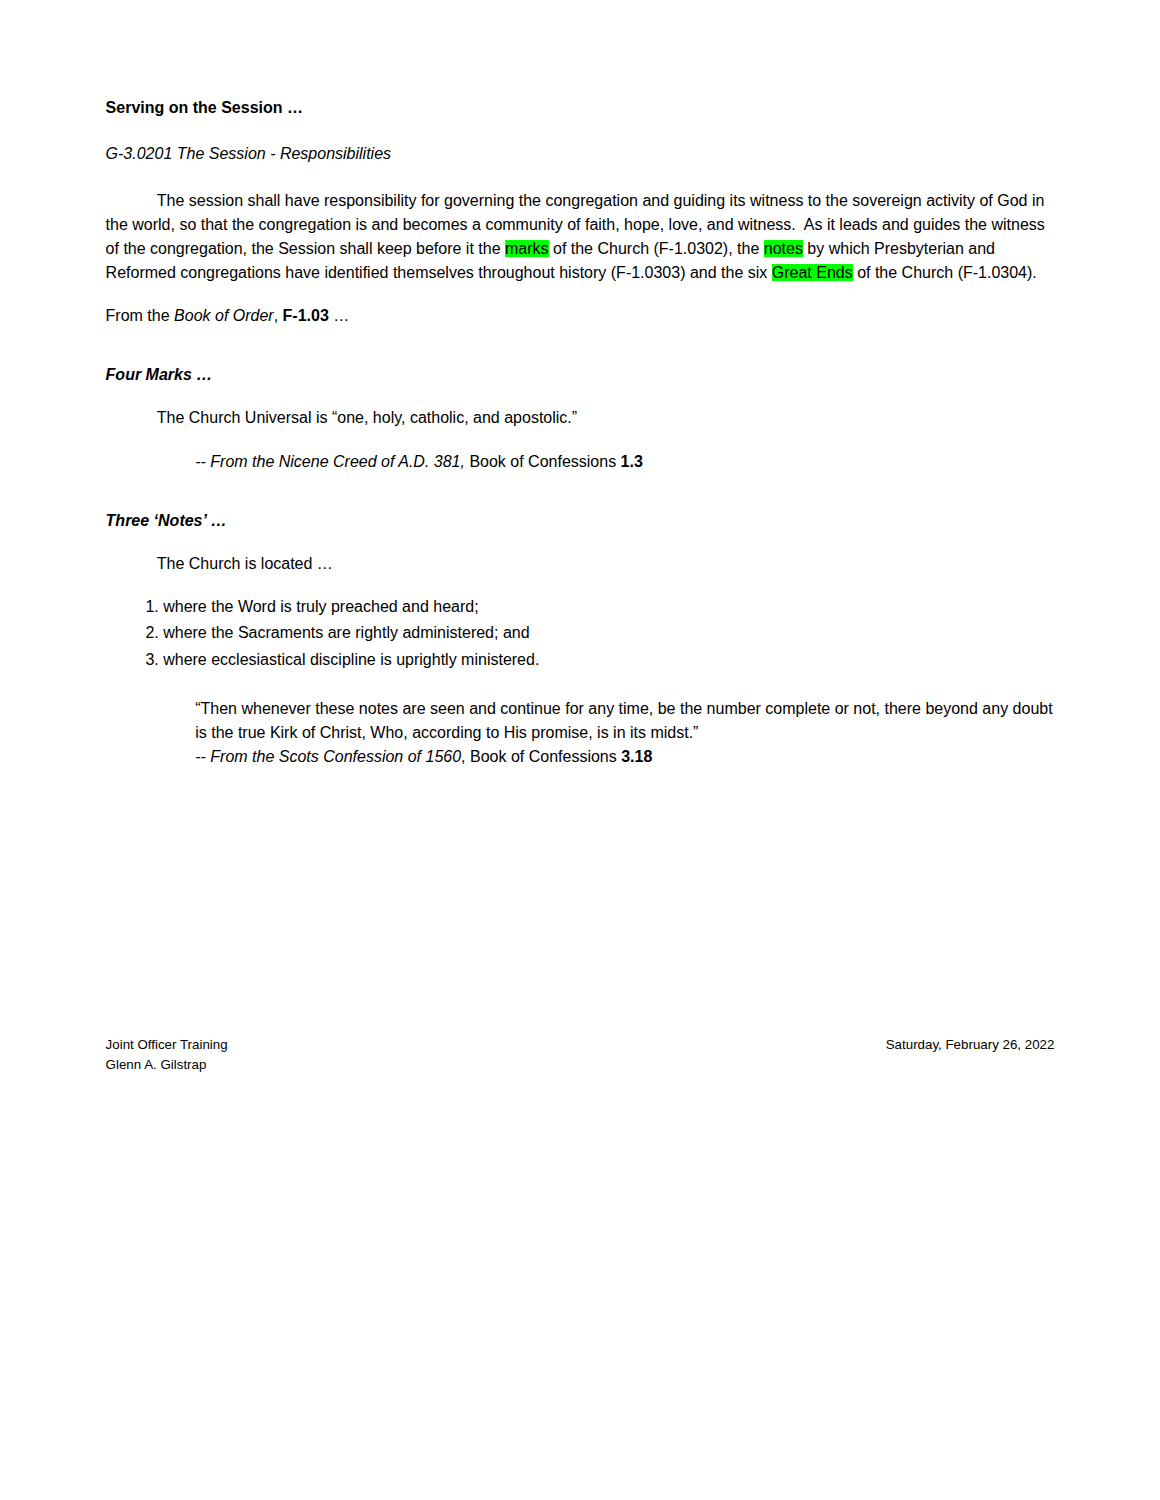Serving on the Session …
G-3.0201 The Session - Responsibilities
The session shall have responsibility for governing the congregation and guiding its witness to the sovereign activity of God in the world, so that the congregation is and becomes a community of faith, hope, love, and witness. As it leads and guides the witness of the congregation, the Session shall keep before it the marks of the Church (F-1.0302), the notes by which Presbyterian and Reformed congregations have identified themselves throughout history (F-1.0303) and the six Great Ends of the Church (F-1.0304).
From the Book of Order, F-1.03 …
Four Marks …
The Church Universal is “one, holy, catholic, and apostolic.”
-- From the Nicene Creed of A.D. 381, Book of Confessions 1.3
Three ‘Notes’ …
The Church is located …
where the Word is truly preached and heard;
where the Sacraments are rightly administered; and
where ecclesiastical discipline is uprightly ministered.
“Then whenever these notes are seen and continue for any time, be the number complete or not, there beyond any doubt is the true Kirk of Christ, Who, according to His promise, is in its midst.”
-- From the Scots Confession of 1560, Book of Confessions 3.18
Joint Officer Training
Glenn A. Gilstrap
Saturday, February 26, 2022